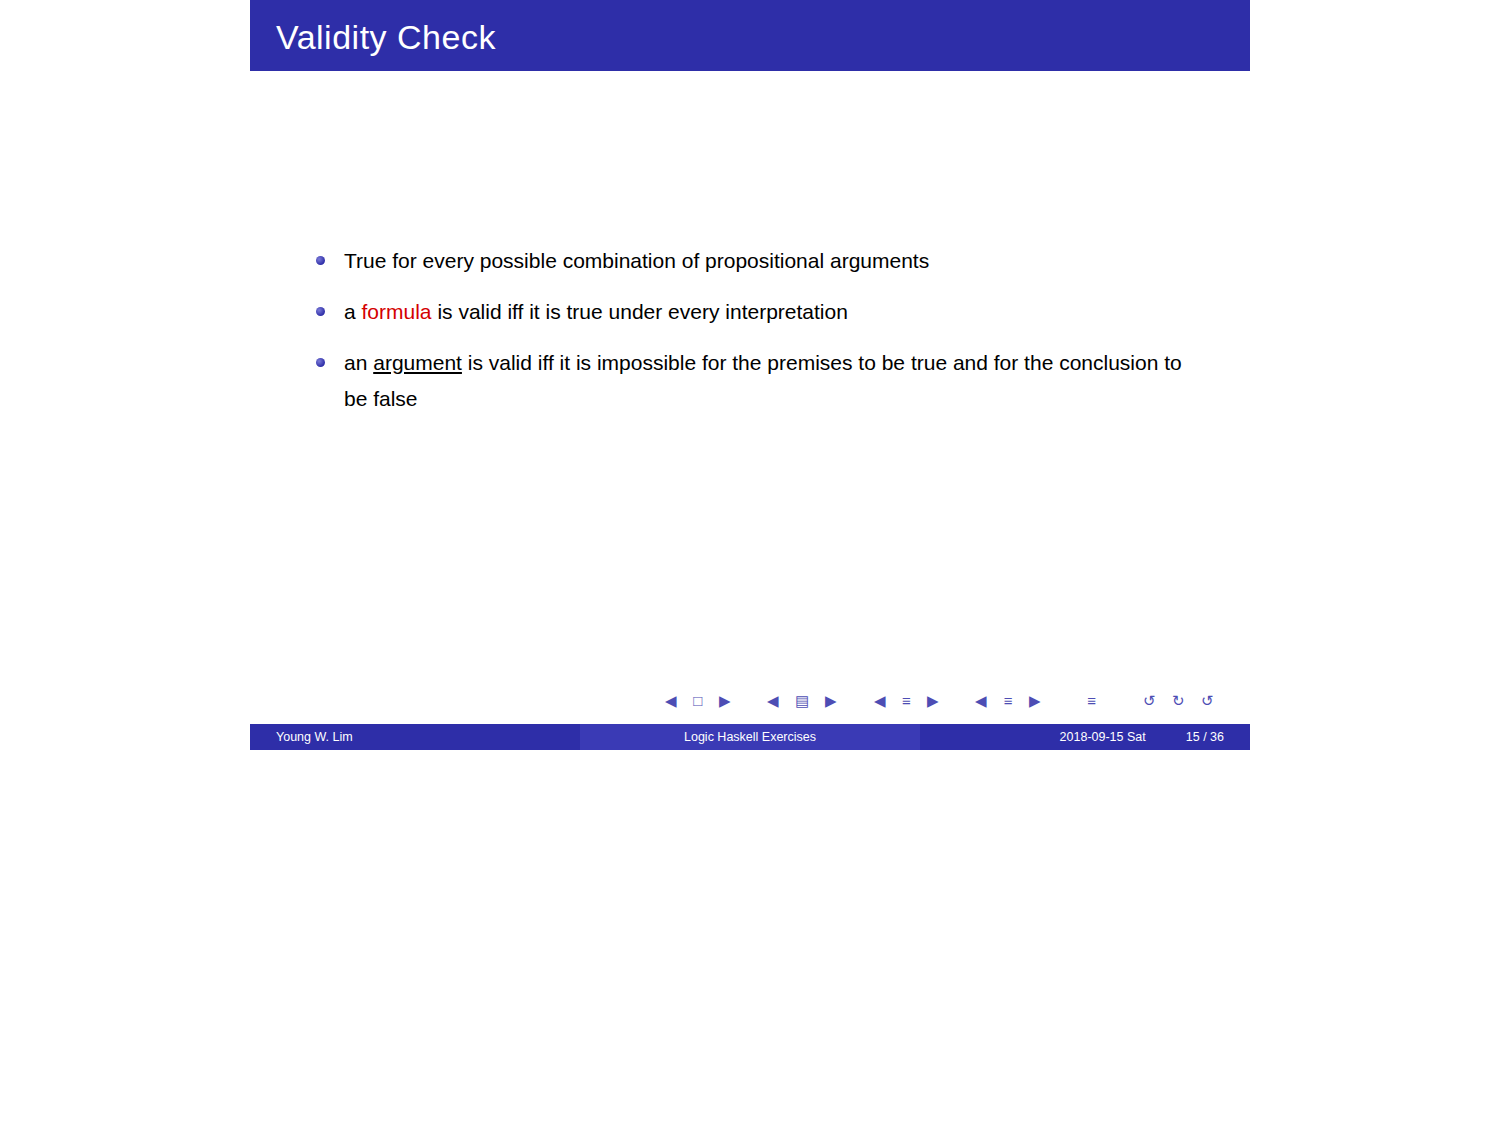Validity Check
True for every possible combination of propositional arguments
a formula is valid iff it is true under every interpretation
an argument is valid iff it is impossible for the premises to be true and for the conclusion to be false
◀ □ ▶ ◀ ▤ ▶ ◀ ≡ ▶ ◀ ≡ ▶ ≡ ↺ ↻ ↺
Young W. Lim
Logic Haskell Exercises
2018-09-15 Sat 15 / 36